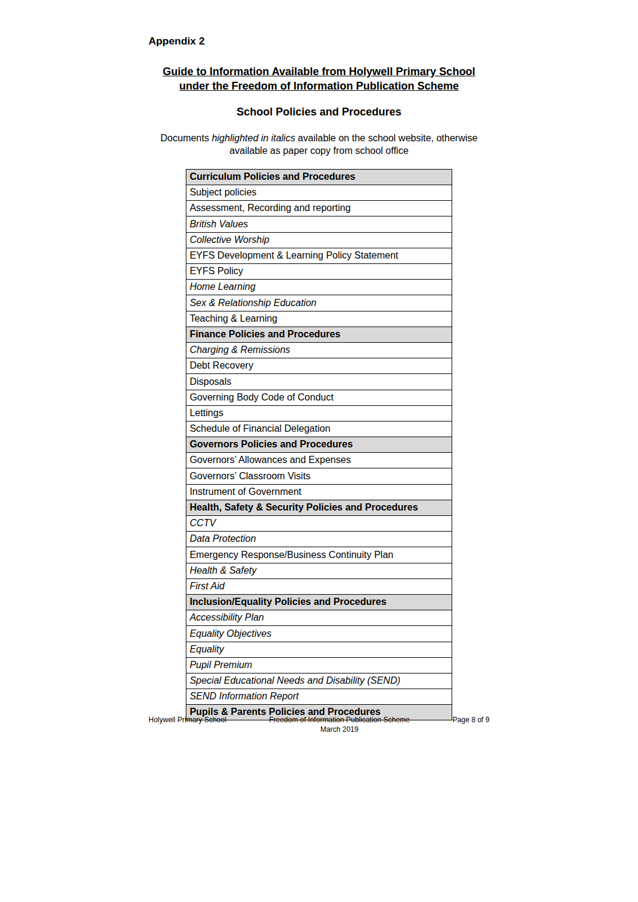Appendix 2
Guide to Information Available from Holywell Primary School
under the Freedom of Information Publication Scheme
School Policies and Procedures
Documents highlighted in italics available on the school website, otherwise available as paper copy from school office
| Curriculum Policies and Procedures |
| Subject policies |
| Assessment, Recording and reporting |
| British Values |
| Collective Worship |
| EYFS Development & Learning Policy Statement |
| EYFS Policy |
| Home Learning |
| Sex & Relationship Education |
| Teaching & Learning |
| Finance Policies and Procedures |
| Charging & Remissions |
| Debt Recovery |
| Disposals |
| Governing Body Code of Conduct |
| Lettings |
| Schedule of Financial Delegation |
| Governors Policies and Procedures |
| Governors’ Allowances and Expenses |
| Governors’ Classroom Visits |
| Instrument of Government |
| Health, Safety & Security Policies and Procedures |
| CCTV |
| Data Protection |
| Emergency Response/Business Continuity Plan |
| Health & Safety |
| First Aid |
| Inclusion/Equality Policies and Procedures |
| Accessibility Plan |
| Equality Objectives |
| Equality |
| Pupil Premium |
| Special Educational Needs and Disability (SEND) |
| SEND Information Report |
| Pupils & Parents Policies and Procedures |
Holywell Primary School
Freedom of Information Publication Scheme
March 2019
Page 8 of 9